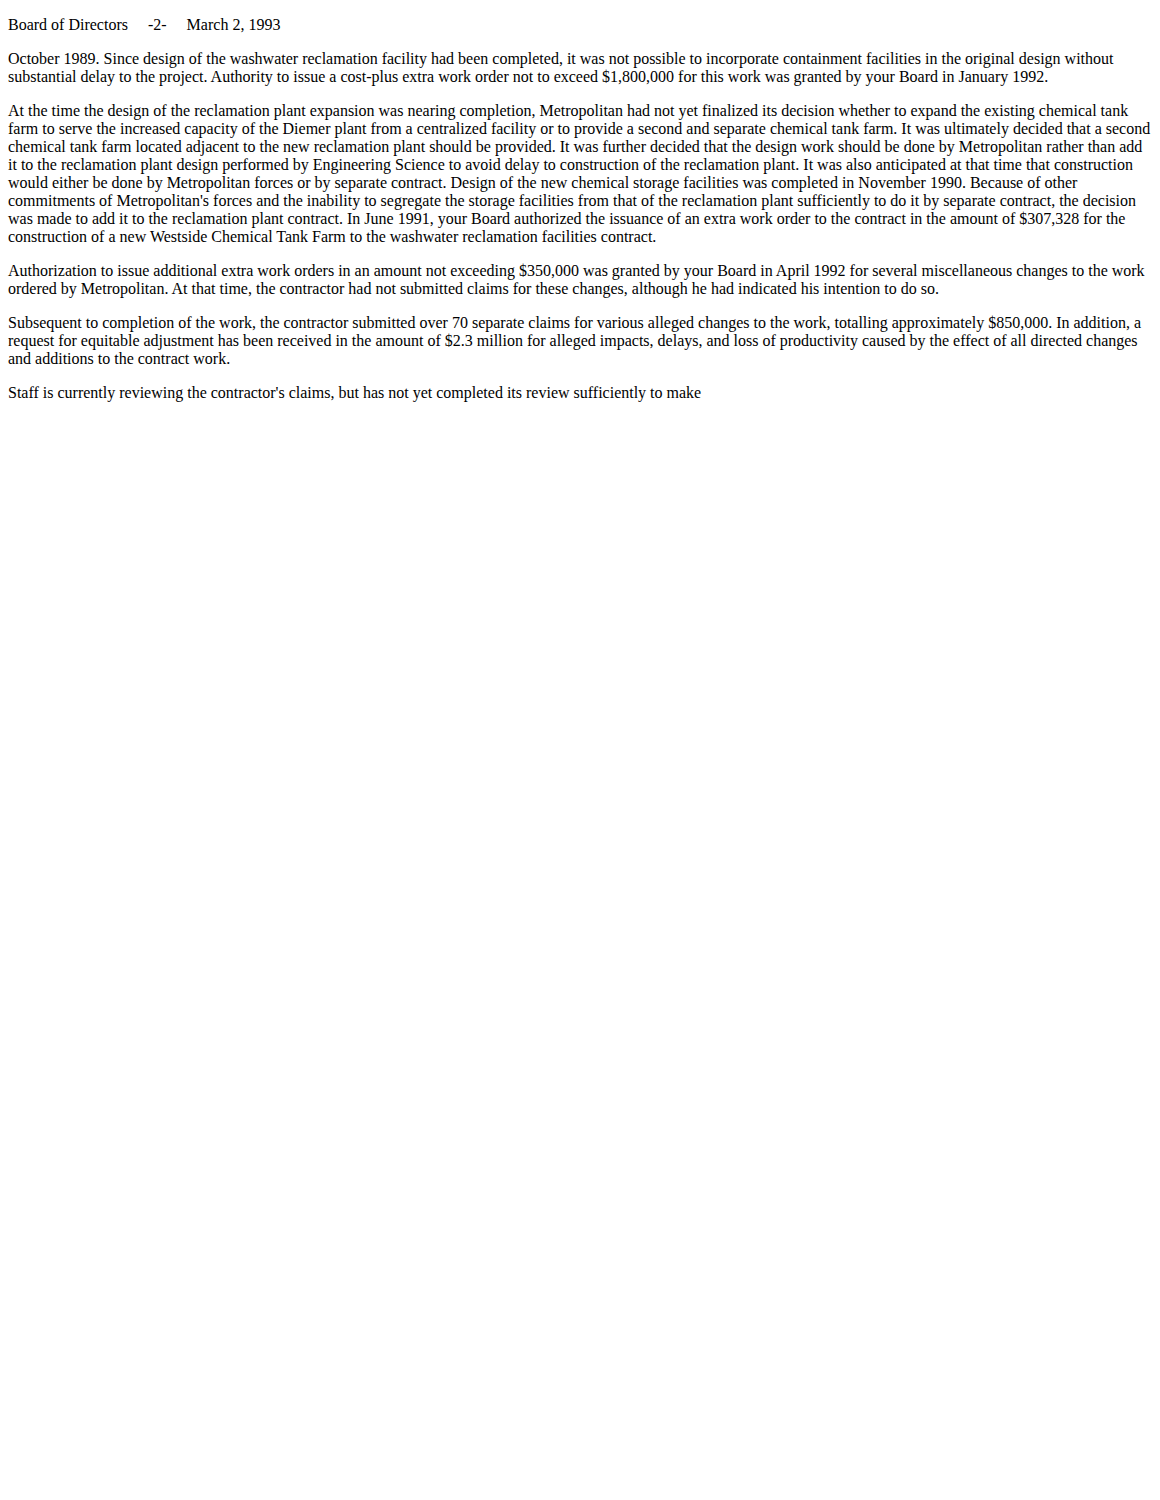Board of Directors -2- March 2, 1993
October 1989. Since design of the washwater reclamation facility had been completed, it was not possible to incorporate containment facilities in the original design without substantial delay to the project. Authority to issue a cost-plus extra work order not to exceed $1,800,000 for this work was granted by your Board in January 1992.
At the time the design of the reclamation plant expansion was nearing completion, Metropolitan had not yet finalized its decision whether to expand the existing chemical tank farm to serve the increased capacity of the Diemer plant from a centralized facility or to provide a second and separate chemical tank farm. It was ultimately decided that a second chemical tank farm located adjacent to the new reclamation plant should be provided. It was further decided that the design work should be done by Metropolitan rather than add it to the reclamation plant design performed by Engineering Science to avoid delay to construction of the reclamation plant. It was also anticipated at that time that construction would either be done by Metropolitan forces or by separate contract. Design of the new chemical storage facilities was completed in November 1990. Because of other commitments of Metropolitan's forces and the inability to segregate the storage facilities from that of the reclamation plant sufficiently to do it by separate contract, the decision was made to add it to the reclamation plant contract. In June 1991, your Board authorized the issuance of an extra work order to the contract in the amount of $307,328 for the construction of a new Westside Chemical Tank Farm to the washwater reclamation facilities contract.
Authorization to issue additional extra work orders in an amount not exceeding $350,000 was granted by your Board in April 1992 for several miscellaneous changes to the work ordered by Metropolitan. At that time, the contractor had not submitted claims for these changes, although he had indicated his intention to do so.
Subsequent to completion of the work, the contractor submitted over 70 separate claims for various alleged changes to the work, totalling approximately $850,000. In addition, a request for equitable adjustment has been received in the amount of $2.3 million for alleged impacts, delays, and loss of productivity caused by the effect of all directed changes and additions to the contract work.
Staff is currently reviewing the contractor's claims, but has not yet completed its review sufficiently to make